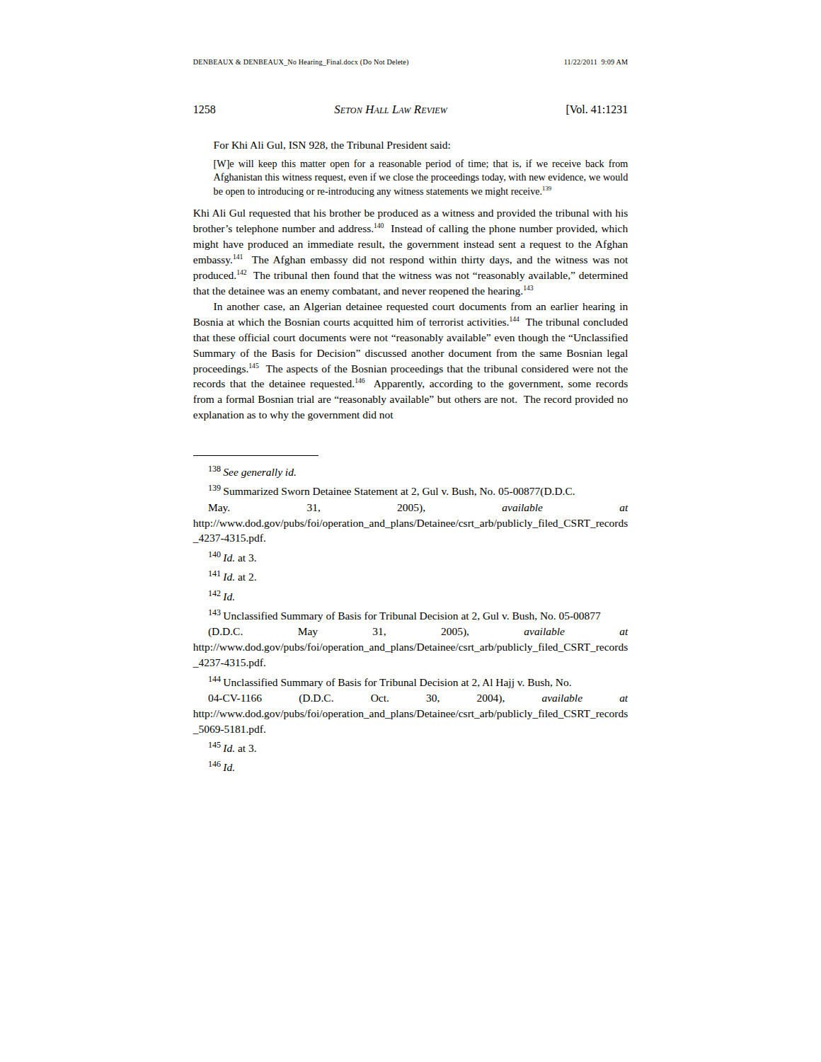DENBEAUX & DENBEAUX_No Hearing_Final.docx (Do Not Delete) 11/22/2011 9:09 AM
1258 Seton Hall Law Review [Vol. 41:1231
For Khi Ali Gul, ISN 928, the Tribunal President said:
[W]e will keep this matter open for a reasonable period of time; that is, if we receive back from Afghanistan this witness request, even if we close the proceedings today, with new evidence, we would be open to introducing or re-introducing any witness statements we might receive.139
Khi Ali Gul requested that his brother be produced as a witness and provided the tribunal with his brother’s telephone number and address.140 Instead of calling the phone number provided, which might have produced an immediate result, the government instead sent a request to the Afghan embassy.141 The Afghan embassy did not respond within thirty days, and the witness was not produced.142 The tribunal then found that the witness was not “reasonably available,” determined that the detainee was an enemy combatant, and never reopened the hearing.143
In another case, an Algerian detainee requested court documents from an earlier hearing in Bosnia at which the Bosnian courts acquitted him of terrorist activities.144 The tribunal concluded that these official court documents were not “reasonably available” even though the “Unclassified Summary of the Basis for Decision” discussed another document from the same Bosnian legal proceedings.145 The aspects of the Bosnian proceedings that the tribunal considered were not the records that the detainee requested.146 Apparently, according to the government, some records from a formal Bosnian trial are “reasonably available” but others are not. The record provided no explanation as to why the government did not
138 See generally id.
139 Summarized Sworn Detainee Statement at 2, Gul v. Bush, No. 05-00877(D.D.C. May. 31, 2005), available at http://www.dod.gov/pubs/foi/operation_and_plans/Detainee/csrt_arb/publicly_filed_CSRT_records_4237-4315.pdf.
140 Id. at 3.
141 Id. at 2.
142 Id.
143 Unclassified Summary of Basis for Tribunal Decision at 2, Gul v. Bush, No. 05-00877 (D.D.C. May 31, 2005), available at http://www.dod.gov/pubs/foi/operation_and_plans/Detainee/csrt_arb/publicly_filed_CSRT_records_4237-4315.pdf.
144 Unclassified Summary of Basis for Tribunal Decision at 2, Al Hajj v. Bush, No. 04-CV-1166(D.D.C. Oct. 30, 2004), available at http://www.dod.gov/pubs/foi/operation_and_plans/Detainee/csrt_arb/publicly_filed_CSRT_records_5069-5181.pdf.
145 Id. at 3.
146 Id.